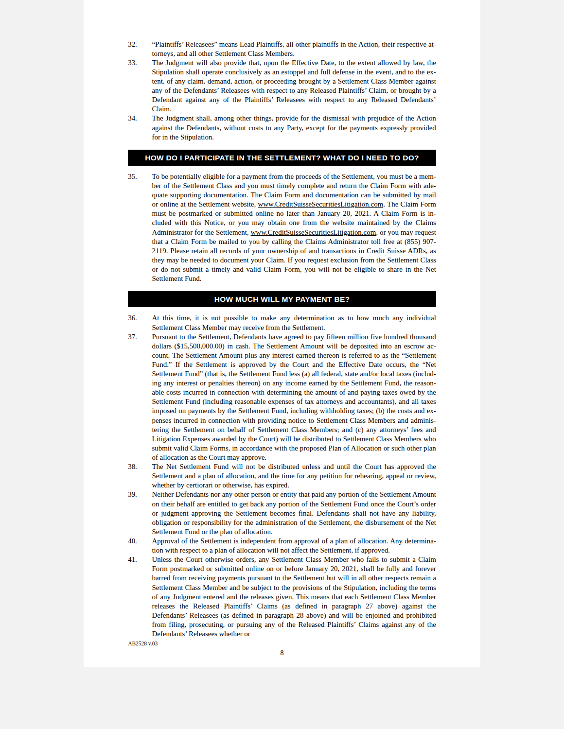32.
“Plaintiffs’ Releasees” means Lead Plaintiffs, all other plaintiffs in the Action, their respective attorneys, and all other Settlement Class Members.
33.
The Judgment will also provide that, upon the Effective Date, to the extent allowed by law, the Stipulation shall operate conclusively as an estoppel and full defense in the event, and to the extent, of any claim, demand, action, or proceeding brought by a Settlement Class Member against any of the Defendants’ Releasees with respect to any Released Plaintiffs’ Claim, or brought by a Defendant against any of the Plaintiffs’ Releasees with respect to any Released Defendants’ Claim.
34.
The Judgment shall, among other things, provide for the dismissal with prejudice of the Action against the Defendants, without costs to any Party, except for the payments expressly provided for in the Stipulation.
How do I participate in the Settlement? What do I need to do?
35.
To be potentially eligible for a payment from the proceeds of the Settlement, you must be a member of the Settlement Class and you must timely complete and return the Claim Form with adequate supporting documentation. The Claim Form and documentation can be submitted by mail or online at the Settlement website, www.CreditSuisseSecuritiesLitigation.com. The Claim Form must be postmarked or submitted online no later than January 20, 2021. A Claim Form is included with this Notice, or you may obtain one from the website maintained by the Claims Administrator for the Settlement, www.CreditSuisseSecuritiesLitigation.com, or you may request that a Claim Form be mailed to you by calling the Claims Administrator toll free at (855) 907-2119. Please retain all records of your ownership of and transactions in Credit Suisse ADRs, as they may be needed to document your Claim. If you request exclusion from the Settlement Class or do not submit a timely and valid Claim Form, you will not be eligible to share in the Net Settlement Fund.
How much will my payment be?
36.
At this time, it is not possible to make any determination as to how much any individual Settlement Class Member may receive from the Settlement.
37.
Pursuant to the Settlement, Defendants have agreed to pay fifteen million five hundred thousand dollars ($15,500,000.00) in cash. The Settlement Amount will be deposited into an escrow account. The Settlement Amount plus any interest earned thereon is referred to as the “Settlement Fund.” If the Settlement is approved by the Court and the Effective Date occurs, the “Net Settlement Fund” (that is, the Settlement Fund less (a) all federal, state and/or local taxes (including any interest or penalties thereon) on any income earned by the Settlement Fund, the reasonable costs incurred in connection with determining the amount of and paying taxes owed by the Settlement Fund (including reasonable expenses of tax attorneys and accountants), and all taxes imposed on payments by the Settlement Fund, including withholding taxes; (b) the costs and expenses incurred in connection with providing notice to Settlement Class Members and administering the Settlement on behalf of Settlement Class Members; and (c) any attorneys’ fees and Litigation Expenses awarded by the Court) will be distributed to Settlement Class Members who submit valid Claim Forms, in accordance with the proposed Plan of Allocation or such other plan of allocation as the Court may approve.
38.
The Net Settlement Fund will not be distributed unless and until the Court has approved the Settlement and a plan of allocation, and the time for any petition for rehearing, appeal or review, whether by certiorari or otherwise, has expired.
39.
Neither Defendants nor any other person or entity that paid any portion of the Settlement Amount on their behalf are entitled to get back any portion of the Settlement Fund once the Court’s order or judgment approving the Settlement becomes final. Defendants shall not have any liability, obligation or responsibility for the administration of the Settlement, the disbursement of the Net Settlement Fund or the plan of allocation.
40.
Approval of the Settlement is independent from approval of a plan of allocation. Any determination with respect to a plan of allocation will not affect the Settlement, if approved.
41.
Unless the Court otherwise orders, any Settlement Class Member who fails to submit a Claim Form postmarked or submitted online on or before January 20, 2021, shall be fully and forever barred from receiving payments pursuant to the Settlement but will in all other respects remain a Settlement Class Member and be subject to the provisions of the Stipulation, including the terms of any Judgment entered and the releases given. This means that each Settlement Class Member releases the Released Plaintiffs’ Claims (as defined in paragraph 27 above) against the Defendants’ Releasees (as defined in paragraph 28 above) and will be enjoined and prohibited from filing, prosecuting, or pursuing any of the Released Plaintiffs’ Claims against any of the Defendants’ Releasees whether or
AB2528 v.03
8